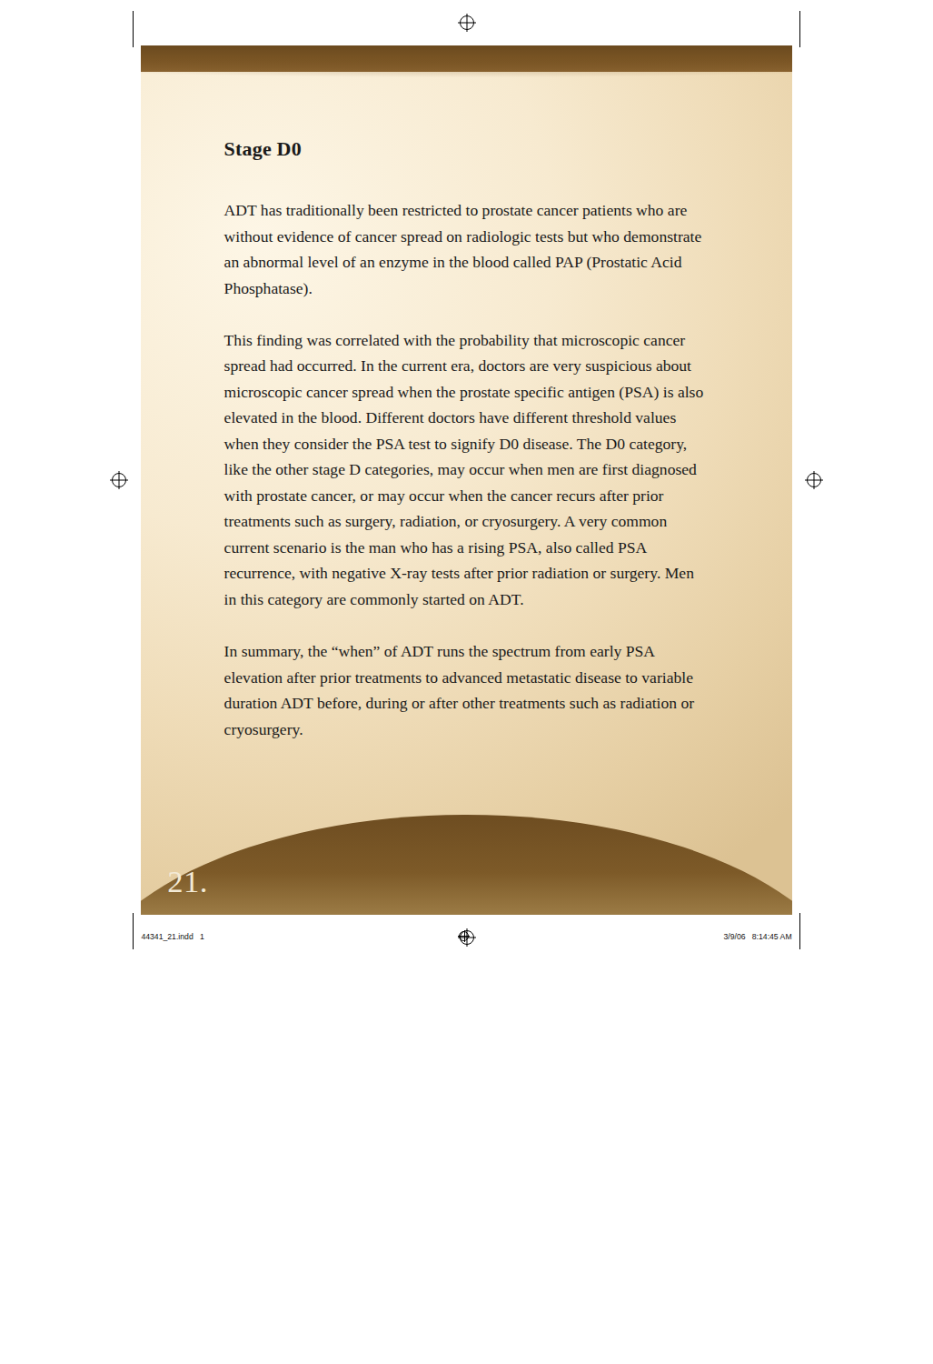Stage D0
ADT has traditionally been restricted to prostate cancer patients who are without evidence of cancer spread on radiologic tests but who demonstrate an abnormal level of an enzyme in the blood called PAP (Prostatic Acid Phosphatase).
This finding was correlated with the probability that microscopic cancer spread had occurred. In the current era, doctors are very suspicious about microscopic cancer spread when the prostate specific antigen (PSA) is also elevated in the blood. Different doctors have different threshold values when they consider the PSA test to signify D0 disease. The D0 category, like the other stage D categories, may occur when men are first diagnosed with prostate cancer, or may occur when the cancer recurs after prior treatments such as surgery, radiation, or cryosurgery. A very common current scenario is the man who has a rising PSA, also called PSA recurrence, with negative X-ray tests after prior radiation or surgery. Men in this category are commonly started on ADT.
In summary, the “when” of ADT runs the spectrum from early PSA elevation after prior treatments to advanced metastatic disease to variable duration ADT before, during or after other treatments such as radiation or cryosurgery.
21.
44341_21.indd 1
3/9/06 8:14:45 AM